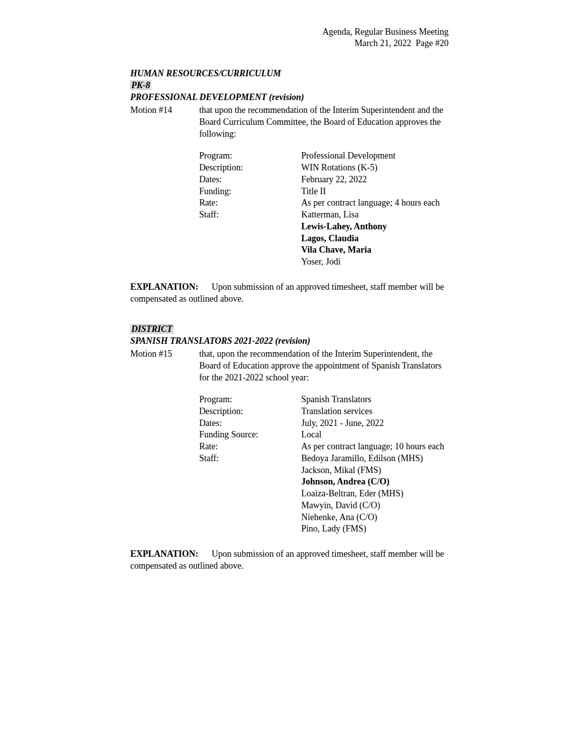Agenda, Regular Business Meeting
March 21, 2022 Page #20
HUMAN RESOURCES/CURRICULUM
PK-8
PROFESSIONAL DEVELOPMENT (revision)
Motion #14
that upon the recommendation of the Interim Superintendent and the Board Curriculum Committee, the Board of Education approves the following:
| Program: | Professional Development |
| Description: | WIN Rotations (K-5) |
| Dates: | February 22, 2022 |
| Funding: | Title II |
| Rate: | As per contract language; 4 hours each |
| Staff: | Katterman, Lisa |
| | Lewis-Lahey, Anthony |
| | Lagos, Claudia |
| | Vila Chave, Maria |
| | Yoser, Jodi |
EXPLANATION: Upon submission of an approved timesheet, staff member will be compensated as outlined above.
DISTRICT
SPANISH TRANSLATORS 2021-2022 (revision)
Motion #15
that, upon the recommendation of the Interim Superintendent, the Board of Education approve the appointment of Spanish Translators for the 2021-2022 school year:
| Program: | Spanish Translators |
| Description: | Translation services |
| Dates: | July, 2021 - June, 2022 |
| Funding Source: | Local |
| Rate: | As per contract language; 10 hours each |
| Staff: | Bedoya Jaramillo, Edilson (MHS) |
| | Jackson, Mikal (FMS) |
| | Johnson, Andrea (C/O) |
| | Loaiza-Beltran, Eder (MHS) |
| | Mawyin, David (C/O) |
| | Niehenke, Ana (C/O) |
| | Pino, Lady (FMS) |
EXPLANATION: Upon submission of an approved timesheet, staff member will be compensated as outlined above.